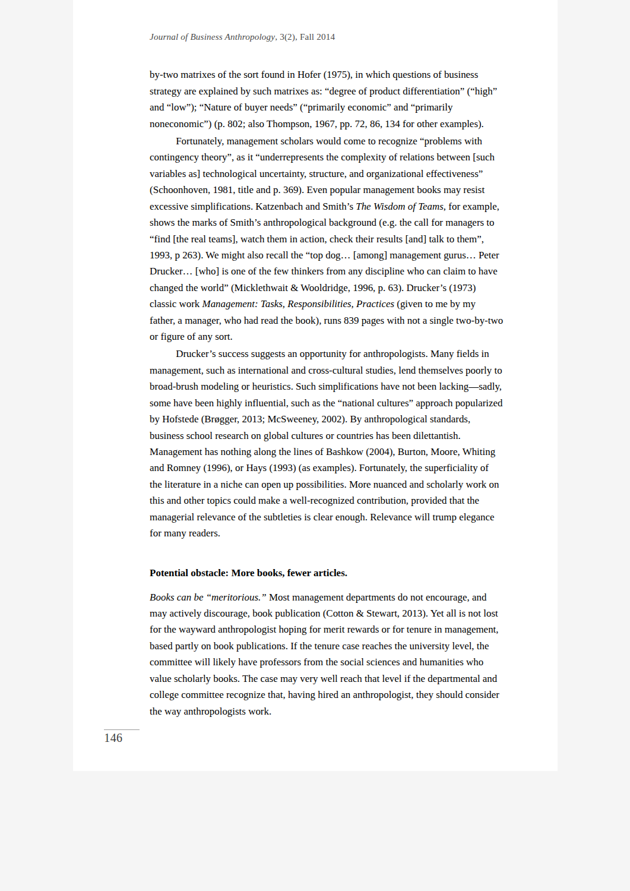Journal of Business Anthropology, 3(2), Fall 2014
by-two matrixes of the sort found in Hofer (1975), in which questions of business strategy are explained by such matrixes as: “degree of product differentiation” (“high” and “low”); “Nature of buyer needs” (“primarily economic” and “primarily noneconomic”) (p. 802; also Thompson, 1967, pp. 72, 86, 134 for other examples).
Fortunately, management scholars would come to recognize “problems with contingency theory”, as it “underrepresents the complexity of relations between [such variables as] technological uncertainty, structure, and organizational effectiveness” (Schoonhoven, 1981, title and p. 369). Even popular management books may resist excessive simplifications. Katzenbach and Smith’s The Wisdom of Teams, for example, shows the marks of Smith’s anthropological background (e.g. the call for managers to “find [the real teams], watch them in action, check their results [and] talk to them”, 1993, p 263). We might also recall the “top dog… [among] management gurus… Peter Drucker… [who] is one of the few thinkers from any discipline who can claim to have changed the world” (Micklethwait & Wooldridge, 1996, p. 63). Drucker’s (1973) classic work Management: Tasks, Responsibilities, Practices (given to me by my father, a manager, who had read the book), runs 839 pages with not a single two-by-two or figure of any sort.
Drucker’s success suggests an opportunity for anthropologists. Many fields in management, such as international and cross-cultural studies, lend themselves poorly to broad-brush modeling or heuristics. Such simplifications have not been lacking—sadly, some have been highly influential, such as the “national cultures” approach popularized by Hofstede (Brøgger, 2013; McSweeney, 2002). By anthropological standards, business school research on global cultures or countries has been dilettantish. Management has nothing along the lines of Bashkow (2004), Burton, Moore, Whiting and Romney (1996), or Hays (1993) (as examples). Fortunately, the superficiality of the literature in a niche can open up possibilities. More nuanced and scholarly work on this and other topics could make a well-recognized contribution, provided that the managerial relevance of the subtleties is clear enough. Relevance will trump elegance for many readers.
Potential obstacle: More books, fewer articles.
Books can be “meritorious.” Most management departments do not encourage, and may actively discourage, book publication (Cotton & Stewart, 2013). Yet all is not lost for the wayward anthropologist hoping for merit rewards or for tenure in management, based partly on book publications. If the tenure case reaches the university level, the committee will likely have professors from the social sciences and humanities who value scholarly books. The case may very well reach that level if the departmental and college committee recognize that, having hired an anthropologist, they should consider the way anthropologists work.
146